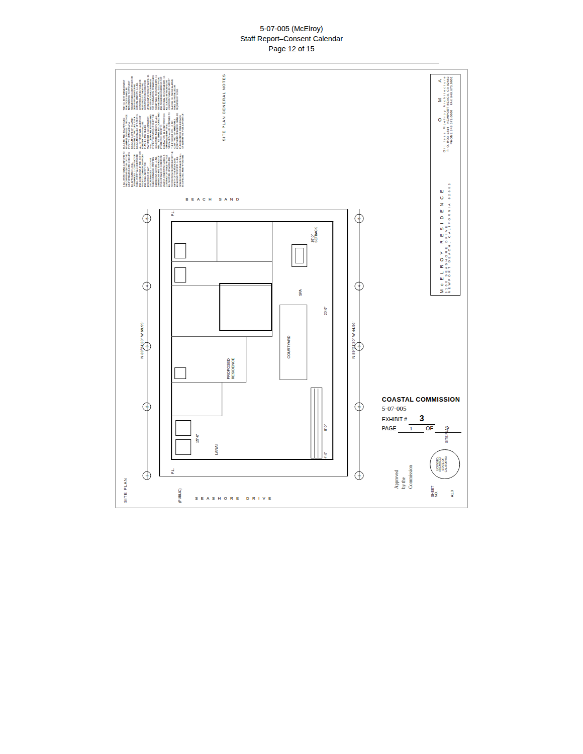5-07-005 (McElroy)
Staff Report–Consent Calendar
Page 12 of 15
SITE PLAN
1
2
3
4
5
N 89°51'30" W 69.99'
1
2
3
4
5
N 89°51'30" W 44.96'
S E A S H O R E D R I V E
(PUBLIC)
B E A C H S A N D
LANAI
15'-0"
PROPOSED
RESIDENCE
COURTYARD
10'-0"
SETBACK
SPA
4'-0"
8'-0"
20'-0"
P.L.
P.L.
1. ALL WORK SHALL CONFORM TO THE CURRENT EDITION OF THE CALIFORNIA BUILDING CODE AND ALL APPLICABLE LOCAL ORDINANCES. 2. CONTRACTOR SHALL VERIFY ALL DIMENSIONS AND CONDITIONS AT THE JOB SITE PRIOR TO COMMENCING WORK AND SHALL NOTIFY THE ARCHITECT OF ANY DISCREPANCIES. 3. DO NOT SCALE DRAWINGS. WRITTEN DIMENSIONS GOVERN. 4. ALL DIMENSIONS ARE TO FACE OF STUD OR FACE OF CONCRETE UNLESS OTHERWISE NOTED. 5. CONTRACTOR SHALL PROVIDE ALL SHORING, BRACING AND PROTECTION REQUIRED FOR THE SAFETY OF THE WORK AND ADJACENT PROPERTY. 6. ALL GRADING AND DRAINAGE SHALL BE DIRECTED AWAY FROM THE BUILDING AND TO APPROVED DRAINAGE DEVICES. 7. PROVIDE POSITIVE DRAINAGE AT A MINIMUM SLOPE OF 2% AWAY FROM THE STRUCTURE FOR A MINIMUM DISTANCE OF 5 FEET. 8. ALL EXTERIOR WALL AND ROOF PENETRATIONS SHALL BE FLASHED AND SEALED WATERTIGHT. 9. CONTRACTOR SHALL OBTAIN ALL PERMITS AND INSPECTIONS REQUIRED BY THE GOVERNING AGENCIES. 10. ALL UTILITIES SHALL BE LOCATED AND PROTECTED PRIOR TO EXCAVATION. 11. CONSTRUCTION STAGING AND MATERIAL STORAGE SHALL BE CONFINED TO THE PROJECT SITE. 12. NO CONSTRUCTION MATERIALS, EQUIPMENT OR DEBRIS SHALL BE PLACED ON THE PUBLIC BEACH OR WITHIN THE PUBLIC RIGHT-OF-WAY. 13. BEST MANAGEMENT PRACTICES SHALL BE IMPLEMENTED TO PREVENT SEDIMENT AND CONSTRUCTION DEBRIS FROM ENTERING COASTAL WATERS. 14. ALL DISTURBED AREAS SHALL BE RESTORED TO THEIR PRE-CONSTRUCTION CONDITION UPON COMPLETION OF WORK. 15. SEE STRUCTURAL DRAWINGS FOR FOUNDATION, FRAMING AND SHEAR WALL REQUIREMENTS. 16. SEE MECHANICAL, ELECTRICAL AND PLUMBING DRAWINGS FOR ADDITIONAL REQUIREMENTS. 17. ALL GLAZING IN HAZARDOUS LOCATIONS SHALL BE SAFETY GLAZING. 18. SMOKE ALARMS SHALL BE INSTALLED AS REQUIRED BY CODE.
SITE PLAN GENERAL NOTES
LICENSED
ARCHITECT
STATE OF
CALIFORNIA
SITE PLAN
SHEET
NO.
A1.0
M c E L R O Y R E S I D E N C E
3 1 0 0 S E A S H O R E D R I V E
N E W P O R T B E A C H , C A L I F O R N I A 9 2 6 6 3
O M A
O t t l e s s M c e l r o y A r c h i t e c t u r e
P. O. BOX 1234 NEWPORT BEACH, CA 92663
PHONE 949.673.0000 FAX 949.673.0001
Approved
by the
Commission
COASTAL COMMISSION
5-07-005
EXHIBIT # 3
PAGE 1 OF 2